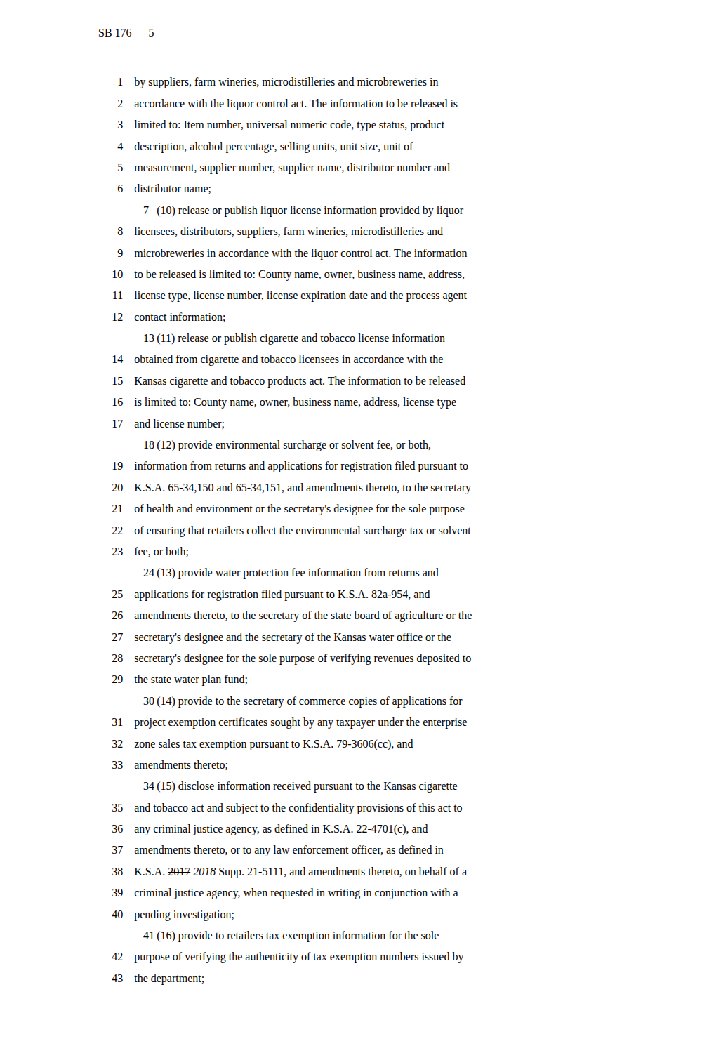SB 176 5
1by suppliers, farm wineries, microdistilleries and microbreweries in
2accordance with the liquor control act. The information to be released is
3limited to: Item number, universal numeric code, type status, product
4description, alcohol percentage, selling units, unit size, unit of
5measurement, supplier number, supplier name, distributor number and
6distributor name;
7(10) release or publish liquor license information provided by liquor
8licensees, distributors, suppliers, farm wineries, microdistilleries and
9microbreweries in accordance with the liquor control act. The information
10to be released is limited to: County name, owner, business name, address,
11license type, license number, license expiration date and the process agent
12contact information;
13(11) release or publish cigarette and tobacco license information
14obtained from cigarette and tobacco licensees in accordance with the
15 Kansas cigarette and tobacco products act. The information to be released
16is limited to: County name, owner, business name, address, license type
17and license number;
18(12) provide environmental surcharge or solvent fee, or both,
19information from returns and applications for registration filed pursuant to
20 K.S.A. 65-34,150 and 65-34,151, and amendments thereto, to the secretary
21of health and environment or the secretary's designee for the sole purpose
22of ensuring that retailers collect the environmental surcharge tax or solvent
23fee, or both;
24(13) provide water protection fee information from returns and
25applications for registration filed pursuant to K.S.A. 82a-954, and
26amendments thereto, to the secretary of the state board of agriculture or the
27secretary's designee and the secretary of the Kansas water office or the
28secretary's designee for the sole purpose of verifying revenues deposited to
29the state water plan fund;
30(14) provide to the secretary of commerce copies of applications for
31project exemption certificates sought by any taxpayer under the enterprise
32zone sales tax exemption pursuant to K.S.A. 79-3606(cc), and
33amendments thereto;
34(15) disclose information received pursuant to the Kansas cigarette
35and tobacco act and subject to the confidentiality provisions of this act to
36any criminal justice agency, as defined in K.S.A. 22-4701(c), and
37amendments thereto, or to any law enforcement officer, as defined in
38 K.S.A. 2017 2018 Supp. 21-5111, and amendments thereto, on behalf of a
39criminal justice agency, when requested in writing in conjunction with a
40pending investigation;
41(16) provide to retailers tax exemption information for the sole
42purpose of verifying the authenticity of tax exemption numbers issued by
43the department;